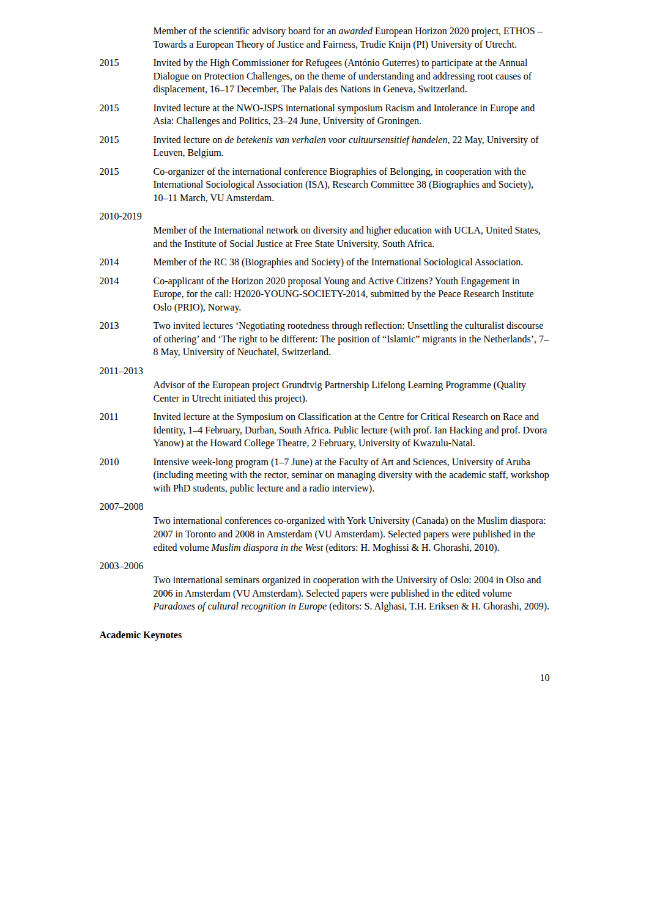Member of the scientific advisory board for an awarded European Horizon 2020 project, ETHOS – Towards a European Theory of Justice and Fairness, Trudie Knijn (PI) University of Utrecht.
2015
Invited by the High Commissioner for Refugees (António Guterres) to participate at the Annual Dialogue on Protection Challenges, on the theme of understanding and addressing root causes of displacement, 16–17 December, The Palais des Nations in Geneva, Switzerland.
2015
Invited lecture at the NWO-JSPS international symposium Racism and Intolerance in Europe and Asia: Challenges and Politics, 23–24 June, University of Groningen.
2015
Invited lecture on de betekenis van verhalen voor cultuursensitief handelen, 22 May, University of Leuven, Belgium.
2015
Co-organizer of the international conference Biographies of Belonging, in cooperation with the International Sociological Association (ISA), Research Committee 38 (Biographies and Society), 10–11 March, VU Amsterdam.
2010-2019
Member of the International network on diversity and higher education with UCLA, United States, and the Institute of Social Justice at Free State University, South Africa.
2014
Member of the RC 38 (Biographies and Society) of the International Sociological Association.
2014
Co-applicant of the Horizon 2020 proposal Young and Active Citizens? Youth Engagement in Europe, for the call: H2020-YOUNG-SOCIETY-2014, submitted by the Peace Research Institute Oslo (PRIO), Norway.
2013
Two invited lectures ‘Negotiating rootedness through reflection: Unsettling the culturalist discourse of othering’ and ‘The right to be different: The position of “Islamic” migrants in the Netherlands’, 7–8 May, University of Neuchatel, Switzerland.
2011–2013
Advisor of the European project Grundtvig Partnership Lifelong Learning Programme (Quality Center in Utrecht initiated this project).
2011
Invited lecture at the Symposium on Classification at the Centre for Critical Research on Race and Identity, 1–4 February, Durban, South Africa. Public lecture (with prof. Ian Hacking and prof. Dvora Yanow) at the Howard College Theatre, 2 February, University of Kwazulu-Natal.
2010
Intensive week-long program (1–7 June) at the Faculty of Art and Sciences, University of Aruba (including meeting with the rector, seminar on managing diversity with the academic staff, workshop with PhD students, public lecture and a radio interview).
2007–2008
Two international conferences co-organized with York University (Canada) on the Muslim diaspora: 2007 in Toronto and 2008 in Amsterdam (VU Amsterdam). Selected papers were published in the edited volume Muslim diaspora in the West (editors: H. Moghissi & H. Ghorashi, 2010).
2003–2006
Two international seminars organized in cooperation with the University of Oslo: 2004 in Olso and 2006 in Amsterdam (VU Amsterdam). Selected papers were published in the edited volume Paradoxes of cultural recognition in Europe (editors: S. Alghasi, T.H. Eriksen & H. Ghorashi, 2009).
Academic Keynotes
10